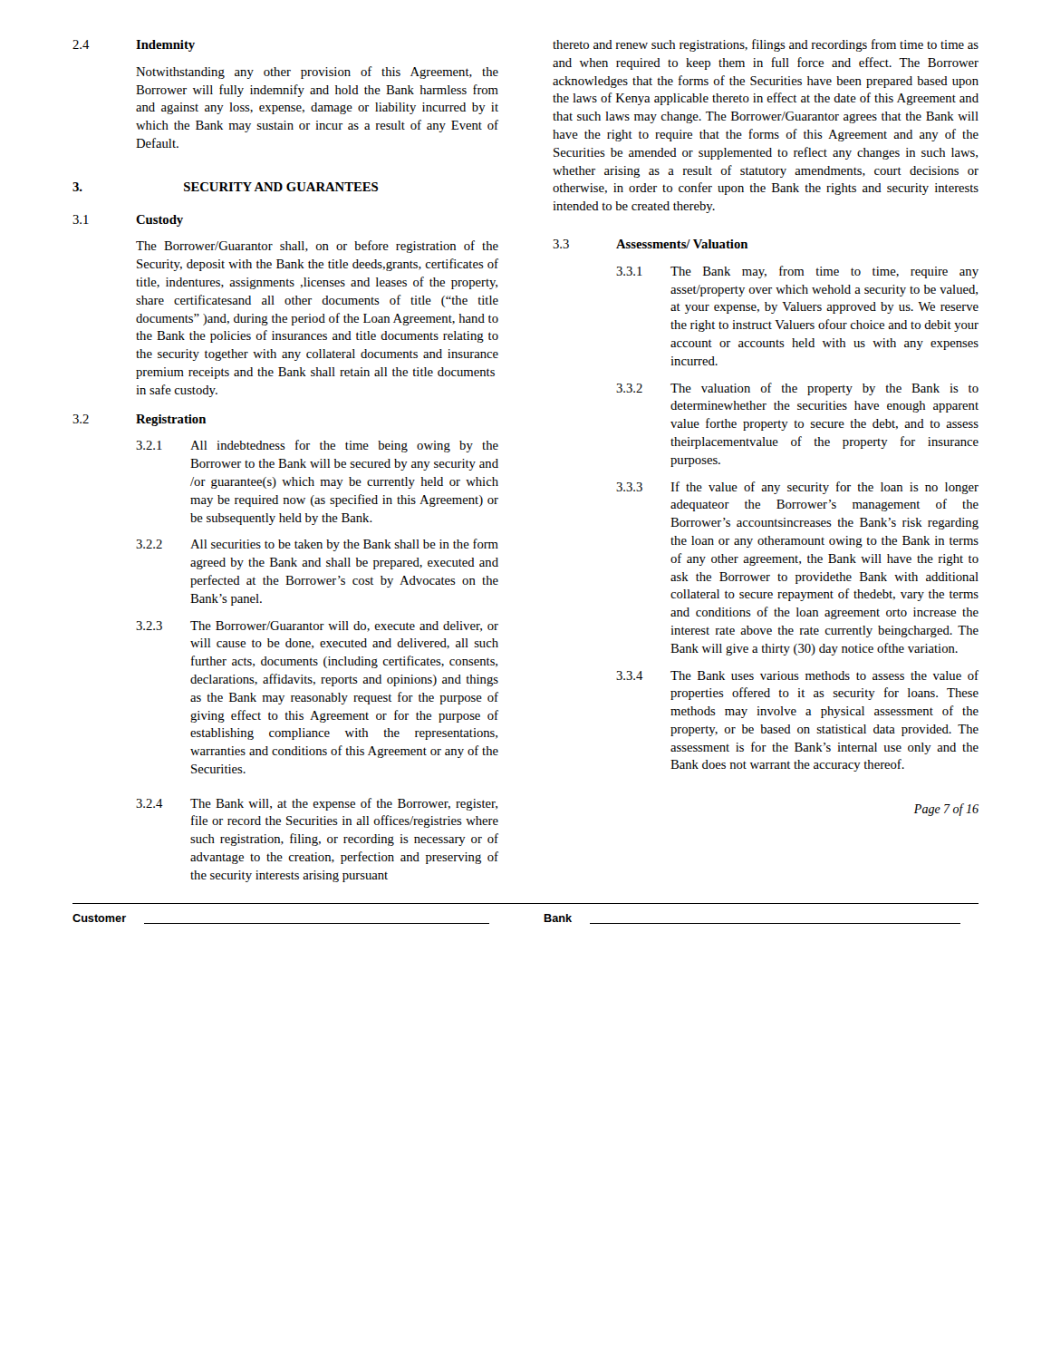2.4
Indemnity
Notwithstanding any other provision of this Agreement, the Borrower will fully indemnify and hold the Bank harmless from and against any loss, expense, damage or liability incurred by it which the Bank may sustain or incur as a result of any Event of Default.
3.
SECURITY AND GUARANTEES
3.1
Custody
The Borrower/Guarantor shall, on or before registration of the Security, deposit with the Bank the title deeds,grants, certificates of title, indentures, assignments ,licenses and leases of the property, share certificatesand all other documents of title (“the title documents” )and, during the period of the Loan Agreement, hand to the Bank the policies of insurances and title documents relating to the security together with any collateral documents and insurance premium receipts and the Bank shall retain all the title documents in safe custody.
3.2
Registration
3.2.1
All indebtedness for the time being owing by the Borrower to the Bank will be secured by any security and /or guarantee(s) which may be currently held or which may be required now (as specified in this Agreement) or be subsequently held by the Bank.
3.2.2
All securities to be taken by the Bank shall be in the form agreed by the Bank and shall be prepared, executed and perfected at the Borrower’s cost by Advocates on the Bank’s panel.
3.2.3
The Borrower/Guarantor will do, execute and deliver, or will cause to be done, executed and delivered, all such further acts, documents (including certificates, consents, declarations, affidavits, reports and opinions) and things as the Bank may reasonably request for the purpose of giving effect to this Agreement or for the purpose of establishing compliance with the representations, warranties and conditions of this Agreement or any of the Securities.
3.2.4
The Bank will, at the expense of the Borrower, register, file or record the Securities in all offices/registries where such registration, filing, or recording is necessary or of advantage to the creation, perfection and preserving of the security interests arising pursuant
thereto and renew such registrations, filings and recordings from time to time as and when required to keep them in full force and effect. The Borrower acknowledges that the forms of the Securities have been prepared based upon the laws of Kenya applicable thereto in effect at the date of this Agreement and that such laws may change. The Borrower/Guarantor agrees that the Bank will have the right to require that the forms of this Agreement and any of the Securities be amended or supplemented to reflect any changes in such laws, whether arising as a result of statutory amendments, court decisions or otherwise, in order to confer upon the Bank the rights and security interests intended to be created thereby.
3.3
Assessments/ Valuation
3.3.1
The Bank may, from time to time, require any asset/property over which wehold a security to be valued, at your expense, by Valuers approved by us. We reserve the right to instruct Valuers ofour choice and to debit your account or accounts held with us with any expenses incurred.
3.3.2
The valuation of the property by the Bank is to determinewhether the securities have enough apparent value forthe property to secure the debt, and to assess theirplacementvalue of the property for insurance purposes.
3.3.3
If the value of any security for the loan is no longer adequateor the Borrower’s management of the Borrower’s accountsincreases the Bank’s risk regarding the loan or any otheramount owing to the Bank in terms of any other agreement, the Bank will have the right to ask the Borrower to providethe Bank with additional collateral to secure repayment of thedebt, vary the terms and conditions of the loan agreement orto increase the interest rate above the rate currently beingcharged. The Bank will give a thirty (30) day notice ofthe variation.
3.3.4
The Bank uses various methods to assess the value of properties offered to it as security for loans. These methods may involve a physical assessment of the property, or be based on statistical data provided. The assessment is for the Bank’s internal use only and the Bank does not warrant the accuracy thereof.
Page 7 of 16
Customer
Bank